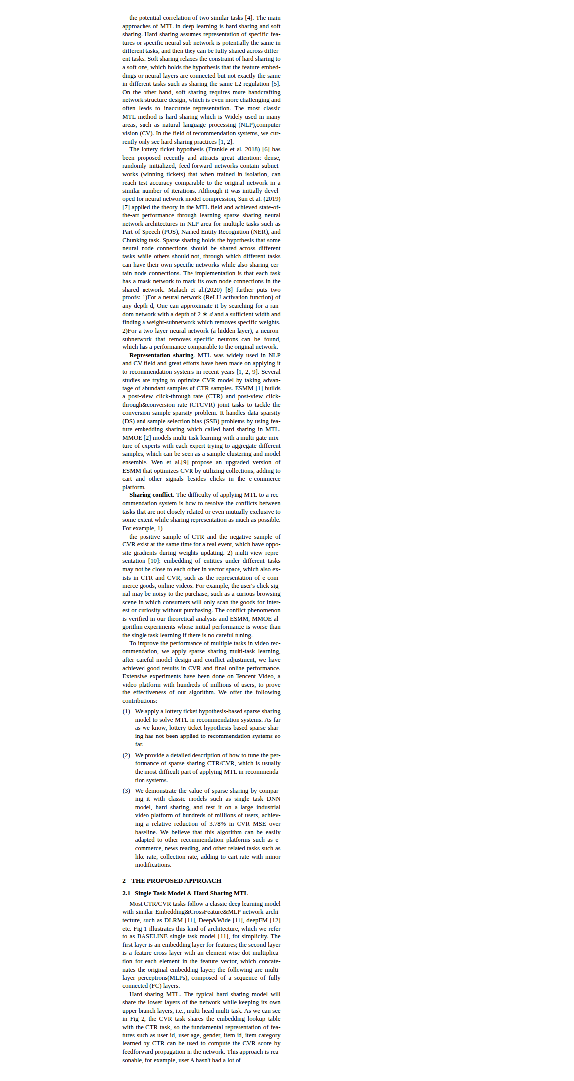the potential correlation of two similar tasks [4]. The main approaches of MTL in deep learning is hard sharing and soft sharing. Hard sharing assumes representation of specific features or specific neural sub-network is potentially the same in different tasks, and then they can be fully shared across different tasks. Soft sharing relaxes the constraint of hard sharing to a soft one, which holds the hypothesis that the feature embeddings or neural layers are connected but not exactly the same in different tasks such as sharing the same L2 regulation [5]. On the other hand, soft sharing requires more handcrafting network structure design, which is even more challenging and often leads to inaccurate representation. The most classic MTL method is hard sharing which is Widely used in many areas, such as natural language processing (NLP),computer vision (CV). In the field of recommendation systems, we currently only see hard sharing practices [1, 2].
The lottery ticket hypothesis (Frankle et al. 2018) [6] has been proposed recently and attracts great attention: dense, randomly initialized, feed-forward networks contain subnetworks (winning tickets) that when trained in isolation, can reach test accuracy comparable to the original network in a similar number of iterations. Although it was initially developed for neural network model compression, Sun et al. (2019) [7] applied the theory in the MTL field and achieved state-of-the-art performance through learning sparse sharing neural network architectures in NLP area for multiple tasks such as Part-of-Speech (POS), Named Entity Recognition (NER), and Chunking task. Sparse sharing holds the hypothesis that some neural node connections should be shared across different tasks while others should not, through which different tasks can have their own specific networks while also sharing certain node connections. The implementation is that each task has a mask network to mark its own node connections in the shared network. Malach et al.(2020) [8] further puts two proofs: 1)For a neural network (ReLU activation function) of any depth d, One can approximate it by searching for a random network with a depth of 2 ∗ d and a sufficient width and finding a weight-subnetwork which removes specific weights. 2)For a two-layer neural network (a hidden layer), a neuron-subnetwork that removes specific neurons can be found, which has a performance comparable to the original network.
Representation sharing. MTL was widely used in NLP and CV field and great efforts have been made on applying it to recommendation systems in recent years [1, 2, 9]. Several studies are trying to optimize CVR model by taking advantage of abundant samples of CTR samples. ESMM [1] builds a post-view click-through rate (CTR) and post-view click-through&conversion rate (CTCVR) joint tasks to tackle the conversion sample sparsity problem. It handles data sparsity (DS) and sample selection bias (SSB) problems by using feature embedding sharing which called hard sharing in MTL. MMOE [2] models multi-task learning with a multi-gate mixture of experts with each expert trying to aggregate different samples, which can be seen as a sample clustering and model ensemble. Wen et al.[9] propose an upgraded version of ESMM that optimizes CVR by utilizing collections, adding to cart and other signals besides clicks in the e-commerce platform.
Sharing conflict. The difficulty of applying MTL to a recommendation system is how to resolve the conflicts between tasks that are not closely related or even mutually exclusive to some extent while sharing representation as much as possible. For example, 1)
the positive sample of CTR and the negative sample of CVR exist at the same time for a real event, which have opposite gradients during weights updating. 2) multi-view representation [10]: embedding of entities under different tasks may not be close to each other in vector space, which also exists in CTR and CVR, such as the representation of e-commerce goods, online videos. For example, the user's click signal may be noisy to the purchase, such as a curious browsing scene in which consumers will only scan the goods for interest or curiosity without purchasing. The conflict phenomenon is verified in our theoretical analysis and ESMM, MMOE algorithm experiments whose initial performance is worse than the single task learning if there is no careful tuning.
To improve the performance of multiple tasks in video recommendation, we apply sparse sharing multi-task learning, after careful model design and conflict adjustment, we have achieved good results in CVR and final online performance. Extensive experiments have been done on Tencent Video, a video platform with hundreds of millions of users, to prove the effectiveness of our algorithm. We offer the following contributions:
We apply a lottery ticket hypothesis-based sparse sharing model to solve MTL in recommendation systems. As far as we know, lottery ticket hypothesis-based sparse sharing has not been applied to recommendation systems so far.
We provide a detailed description of how to tune the performance of sparse sharing CTR/CVR, which is usually the most difficult part of applying MTL in recommendation systems.
We demonstrate the value of sparse sharing by comparing it with classic models such as single task DNN model, hard sharing, and test it on a large industrial video platform of hundreds of millions of users, achieving a relative reduction of 3.78% in CVR MSE over baseline. We believe that this algorithm can be easily adapted to other recommendation platforms such as e-commerce, news reading, and other related tasks such as like rate, collection rate, adding to cart rate with minor modifications.
2 THE PROPOSED APPROACH
2.1 Single Task Model & Hard Sharing MTL
Most CTR/CVR tasks follow a classic deep learning model with similar Embedding&CrossFeature&MLP network architecture, such as DLRM [11], Deep&Wide [11], deepFM [12] etc. Fig 1 illustrates this kind of architecture, which we refer to as BASELINE single task model [11], for simplicity. The first layer is an embedding layer for features; the second layer is a feature-cross layer with an element-wise dot multiplication for each element in the feature vector, which concatenates the original embedding layer; the following are multi-layer perceptrons(MLPs), composed of a sequence of fully connected (FC) layers.
Hard sharing MTL. The typical hard sharing model will share the lower layers of the network while keeping its own upper branch layers, i.e., multi-head multi-task. As we can see in Fig 2, the CVR task shares the embedding lookup table with the CTR task, so the fundamental representation of features such as user id, user age, gender, item id, item category learned by CTR can be used to compute the CVR score by feedforward propagation in the network. This approach is reasonable, for example, user A hasn't had a lot of